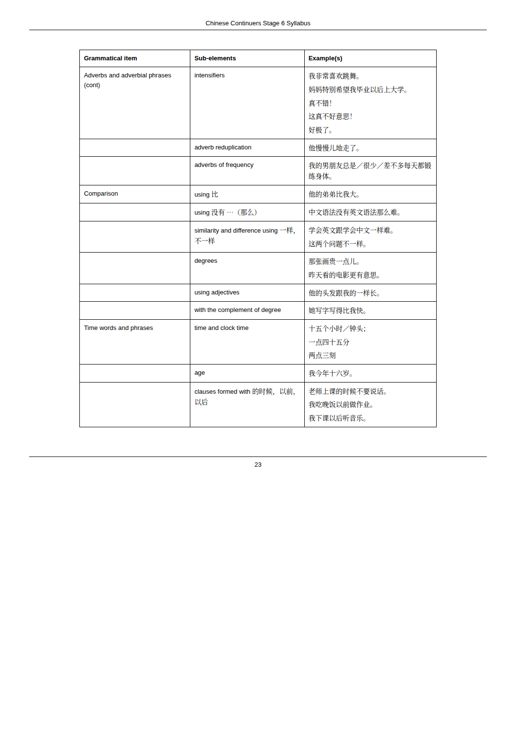Chinese Continuers Stage 6 Syllabus
| Grammatical item | Sub-elements | Example(s) |
| --- | --- | --- |
| Adverbs and adverbial phrases (cont) | intensifiers | 我非常喜欢跳舞。 妈妈特别希望我毕业以后上大学。 真不错！ 这真不好意思！ 好极了。 |
| | adverb reduplication | 他慢慢儿地走了。 |
| | adverbs of frequency | 我的男朋友总是／很少／差不多每天都锻练身体。 |
| Comparison | using 比 | 他的弟弟比我大。 |
| | using 没有 …（那么） | 中文语法没有英文语法那么难。 |
| | similarity and difference using 一样，不一样 | 学会英文跟学会中文一样难。 这两个问题不一样。 |
| | degrees | 那张画贵一点儿。 昨天看的电影更有意思。 |
| | using adjectives | 他的头发跟我的一样长。 |
| | with the complement of degree | 她写字写得比我快。 |
| Time words and phrases | time and clock time | 十五个小时／钟头； 一点四十五分 两点三刻 |
| | age | 我今年十六岁。 |
| | clauses formed with 的时候，以前，以后 | 老师上课的时候不要说话。 我吃晚饭以前做作业。 我下课以后听音乐。 |
23